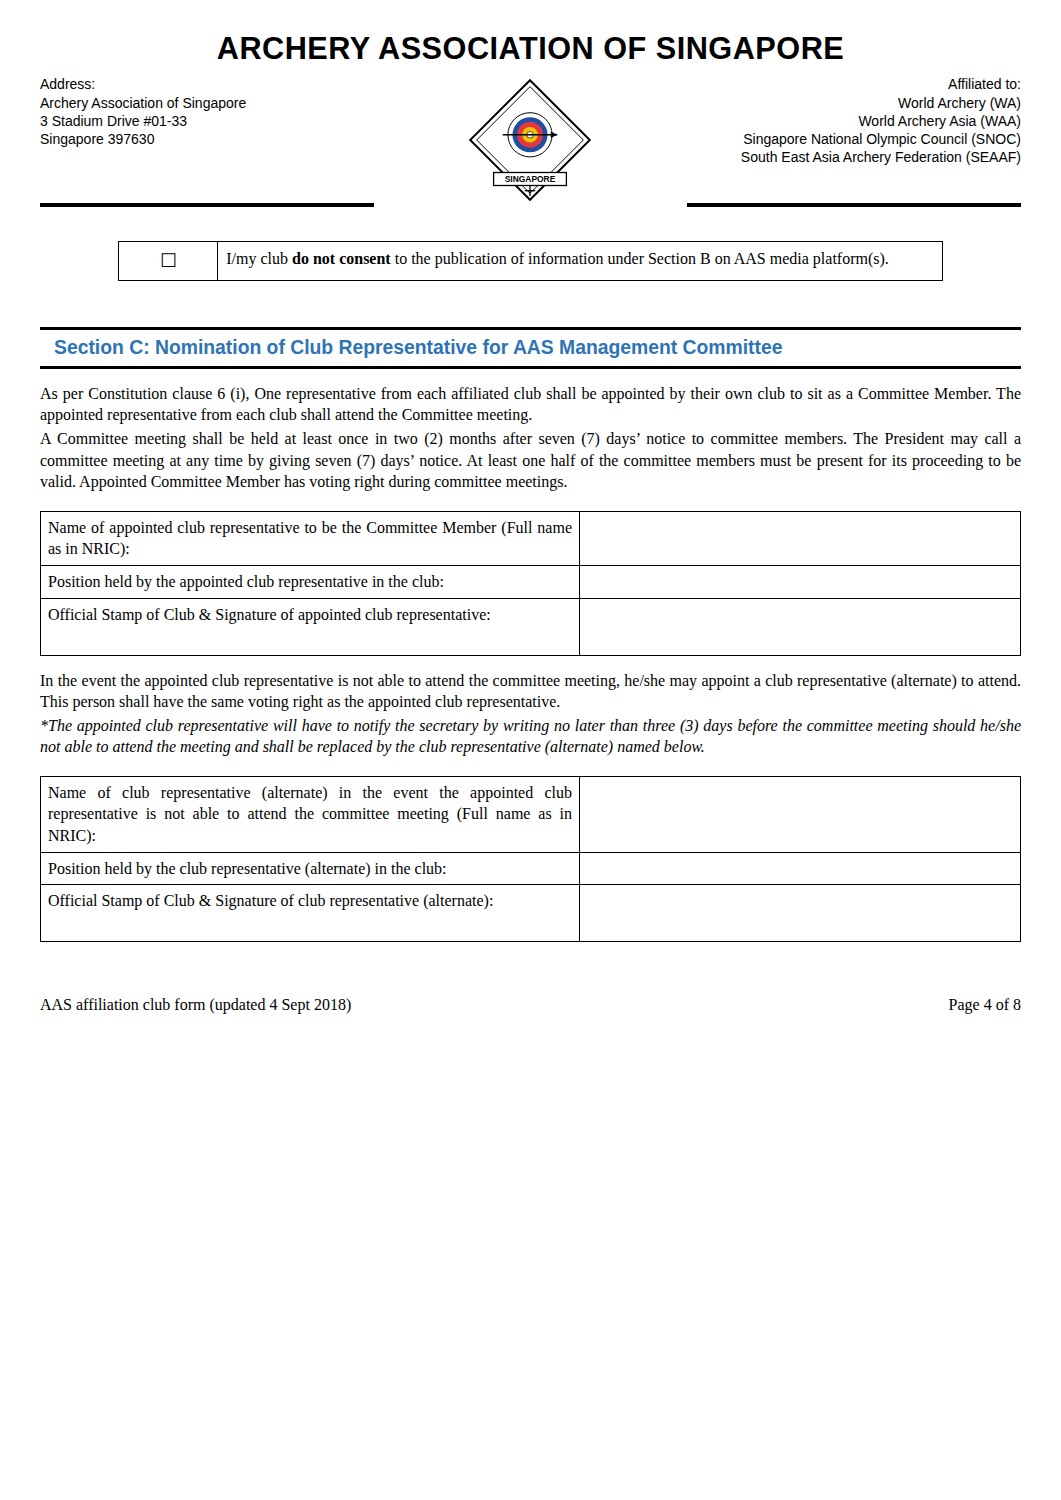ARCHERY ASSOCIATION OF SINGAPORE
Address:
Archery Association of Singapore
3 Stadium Drive #01-33
Singapore 397630
SINGAPORE
Affiliated to:
World Archery (WA)
World Archery Asia (WAA)
Singapore National Olympic Council (SNOC)
South East Asia Archery Federation (SEAAF)
| ☐ | I/my club do not consent to the publication of information under Section B on AAS media platform(s). |
Section C: Nomination of Club Representative for AAS Management Committee
As per Constitution clause 6 (i), One representative from each affiliated club shall be appointed by their own club to sit as a Committee Member. The appointed representative from each club shall attend the Committee meeting.
A Committee meeting shall be held at least once in two (2) months after seven (7) days’ notice to committee members. The President may call a committee meeting at any time by giving seven (7) days’ notice. At least one half of the committee members must be present for its proceeding to be valid. Appointed Committee Member has voting right during committee meetings.
| Name of appointed club representative to be the Committee Member (Full name as in NRIC): | |
| Position held by the appointed club representative in the club: | |
| Official Stamp of Club & Signature of appointed club representative: | |
In the event the appointed club representative is not able to attend the committee meeting, he/she may appoint a club representative (alternate) to attend. This person shall have the same voting right as the appointed club representative.
*The appointed club representative will have to notify the secretary by writing no later than three (3) days before the committee meeting should he/she not able to attend the meeting and shall be replaced by the club representative (alternate) named below.
| Name of club representative (alternate) in the event the appointed club representative is not able to attend the committee meeting (Full name as in NRIC): | |
| Position held by the club representative (alternate) in the club: | |
| Official Stamp of Club & Signature of club representative (alternate): | |
AAS affiliation club form (updated 4 Sept 2018)
Page 4 of 8